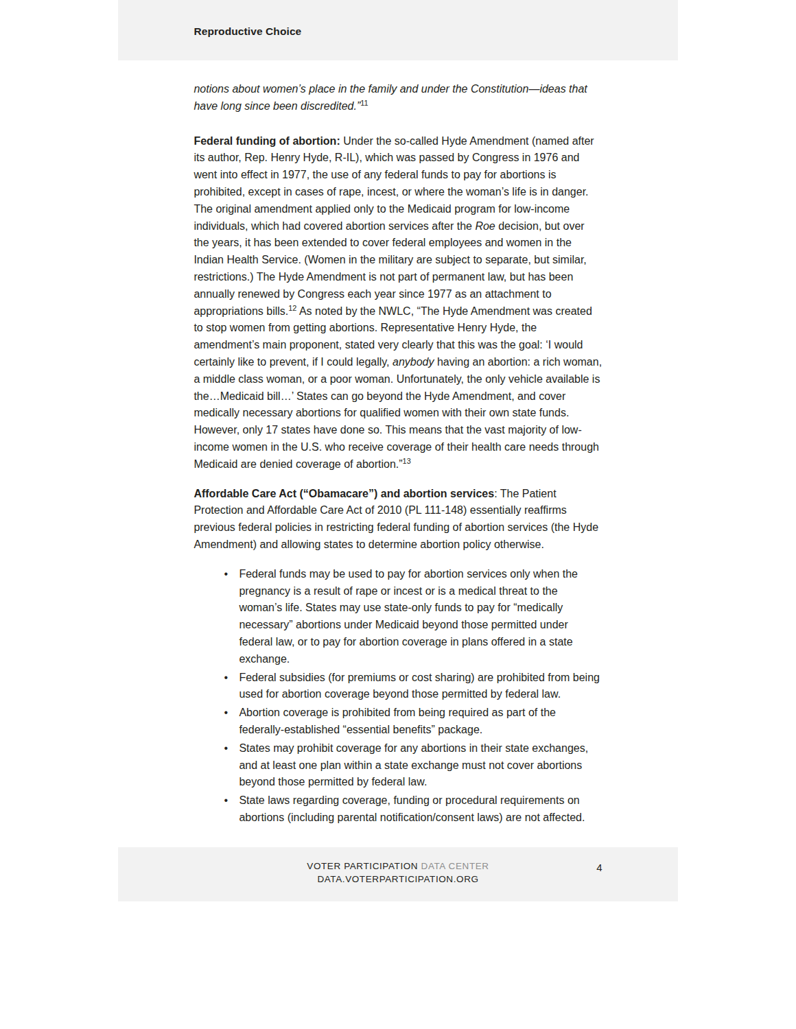Reproductive Choice
notions about women’s place in the family and under the Constitution—ideas that have long since been discredited.”11
Federal funding of abortion: Under the so-called Hyde Amendment (named after its author, Rep. Henry Hyde, R-IL), which was passed by Congress in 1976 and went into effect in 1977, the use of any federal funds to pay for abortions is prohibited, except in cases of rape, incest, or where the woman’s life is in danger. The original amendment applied only to the Medicaid program for low-income individuals, which had covered abortion services after the Roe decision, but over the years, it has been extended to cover federal employees and women in the Indian Health Service. (Women in the military are subject to separate, but similar, restrictions.) The Hyde Amendment is not part of permanent law, but has been annually renewed by Congress each year since 1977 as an attachment to appropriations bills.12 As noted by the NWLC, “The Hyde Amendment was created to stop women from getting abortions. Representative Henry Hyde, the amendment’s main proponent, stated very clearly that this was the goal: ‘I would certainly like to prevent, if I could legally, anybody having an abortion: a rich woman, a middle class woman, or a poor woman. Unfortunately, the only vehicle available is the…Medicaid bill…’ States can go beyond the Hyde Amendment, and cover medically necessary abortions for qualified women with their own state funds. However, only 17 states have done so. This means that the vast majority of low-income women in the U.S. who receive coverage of their health care needs through Medicaid are denied coverage of abortion.”13
Affordable Care Act (“Obamacare”) and abortion services: The Patient Protection and Affordable Care Act of 2010 (PL 111-148) essentially reaffirms previous federal policies in restricting federal funding of abortion services (the Hyde Amendment) and allowing states to determine abortion policy otherwise.
Federal funds may be used to pay for abortion services only when the pregnancy is a result of rape or incest or is a medical threat to the woman’s life. States may use state-only funds to pay for “medically necessary” abortions under Medicaid beyond those permitted under federal law, or to pay for abortion coverage in plans offered in a state exchange.
Federal subsidies (for premiums or cost sharing) are prohibited from being used for abortion coverage beyond those permitted by federal law.
Abortion coverage is prohibited from being required as part of the federally-established “essential benefits” package.
States may prohibit coverage for any abortions in their state exchanges, and at least one plan within a state exchange must not cover abortions beyond those permitted by federal law.
State laws regarding coverage, funding or procedural requirements on abortions (including parental notification/consent laws) are not affected.
4
VOTER PARTICIPATION DATA CENTER
DATA.VOTERPARTICIPATION.ORG